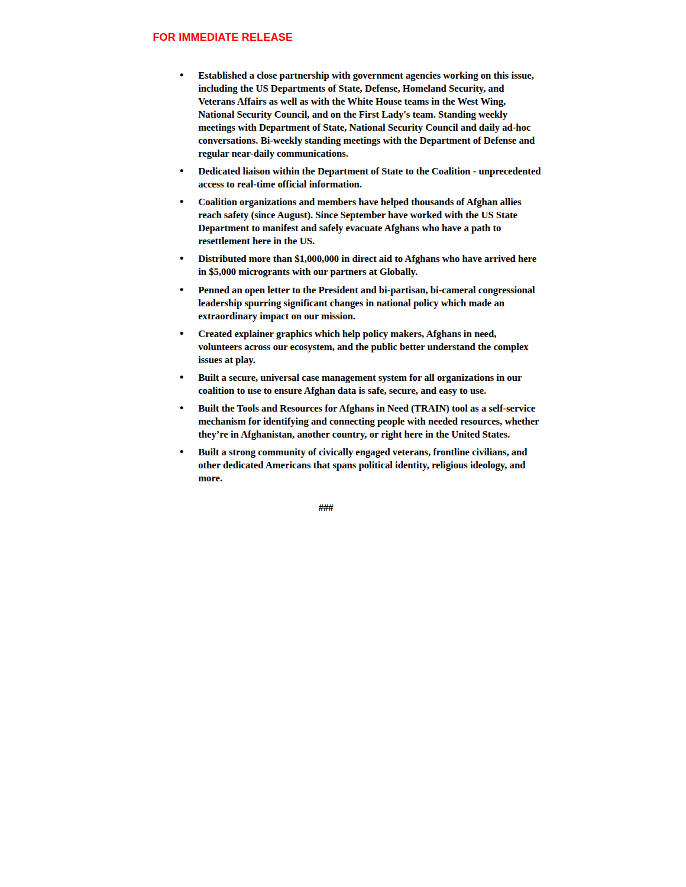FOR IMMEDIATE RELEASE
Established a close partnership with government agencies working on this issue, including the US Departments of State, Defense, Homeland Security, and Veterans Affairs as well as with the White House teams in the West Wing, National Security Council, and on the First Lady's team. Standing weekly meetings with Department of State, National Security Council and daily ad-hoc conversations. Bi-weekly standing meetings with the Department of Defense and regular near-daily communications.
Dedicated liaison within the Department of State to the Coalition - unprecedented access to real-time official information.
Coalition organizations and members have helped thousands of Afghan allies reach safety (since August). Since September have worked with the US State Department to manifest and safely evacuate Afghans who have a path to resettlement here in the US.
Distributed more than $1,000,000 in direct aid to Afghans who have arrived here in $5,000 microgrants with our partners at Globally.
Penned an open letter to the President and bi-partisan, bi-cameral congressional leadership spurring significant changes in national policy which made an extraordinary impact on our mission.
Created explainer graphics which help policy makers, Afghans in need, volunteers across our ecosystem, and the public better understand the complex issues at play.
Built a secure, universal case management system for all organizations in our coalition to use to ensure Afghan data is safe, secure, and easy to use.
Built the Tools and Resources for Afghans in Need (TRAIN) tool as a self-service mechanism for identifying and connecting people with needed resources, whether they’re in Afghanistan, another country, or right here in the United States.
Built a strong community of civically engaged veterans, frontline civilians, and other dedicated Americans that spans political identity, religious ideology, and more.
###